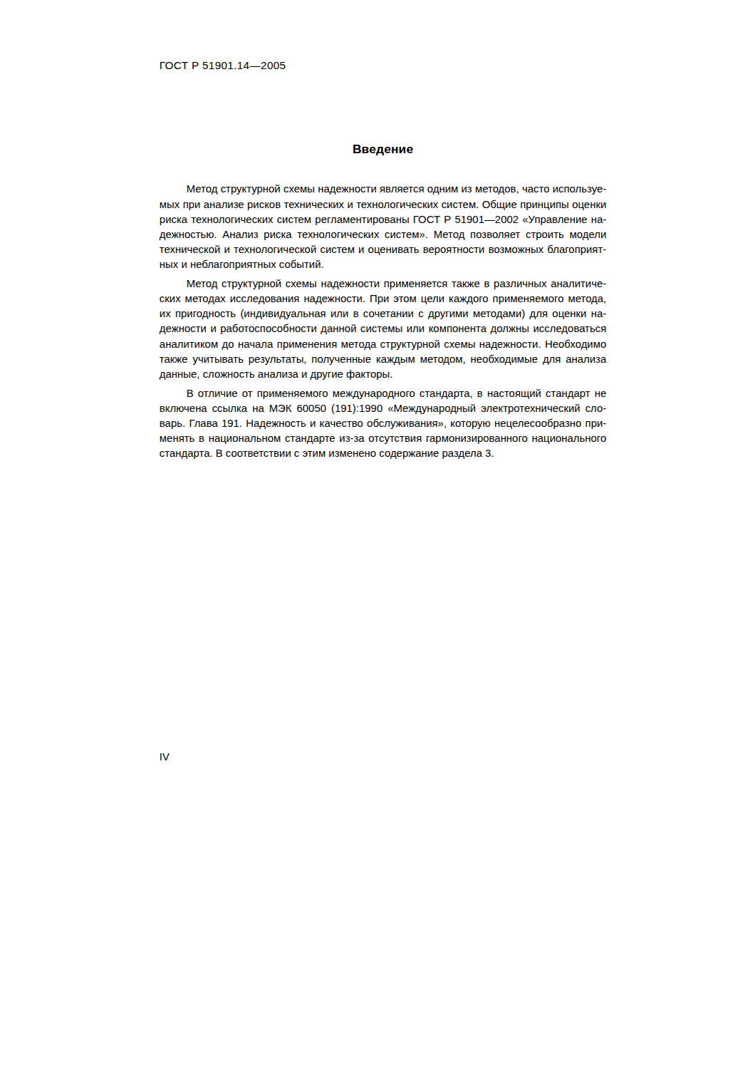ГОСТ Р 51901.14—2005
Введение
Метод структурной схемы надежности является одним из методов, часто используемых при анализе рисков технических и технологических систем. Общие принципы оценки риска технологических систем регламентированы ГОСТ Р 51901—2002 «Управление надежностью. Анализ риска технологических систем». Метод позволяет строить модели технической и технологической систем и оценивать вероятности возможных благоприятных и неблагоприятных событий.
Метод структурной схемы надежности применяется также в различных аналитических методах исследования надежности. При этом цели каждого применяемого метода, их пригодность (индивидуальная или в сочетании с другими методами) для оценки надежности и работоспособности данной системы или компонента должны исследоваться аналитиком до начала применения метода структурной схемы надежности. Необходимо также учитывать результаты, полученные каждым методом, необходимые для анализа данные, сложность анализа и другие факторы.
В отличие от применяемого международного стандарта, в настоящий стандарт не включена ссылка на МЭК 60050 (191):1990 «Международный электротехнический словарь. Глава 191. Надежность и качество обслуживания», которую нецелесообразно применять в национальном стандарте из-за отсутствия гармонизированного национального стандарта. В соответствии с этим изменено содержание раздела 3.
IV